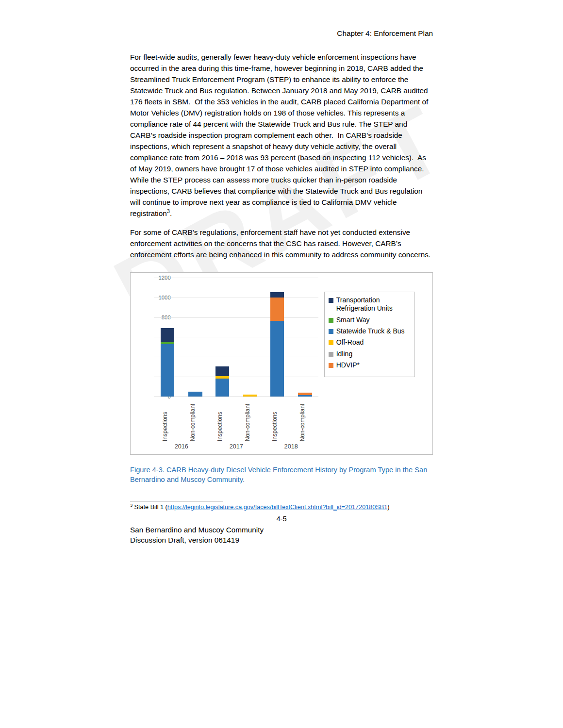DRAFT
Chapter 4: Enforcement Plan
For fleet-wide audits, generally fewer heavy-duty vehicle enforcement inspections have occurred in the area during this time-frame, however beginning in 2018, CARB added the Streamlined Truck Enforcement Program (STEP) to enhance its ability to enforce the Statewide Truck and Bus regulation. Between January 2018 and May 2019, CARB audited 176 fleets in SBM. Of the 353 vehicles in the audit, CARB placed California Department of Motor Vehicles (DMV) registration holds on 198 of those vehicles. This represents a compliance rate of 44 percent with the Statewide Truck and Bus rule. The STEP and CARB’s roadside inspection program complement each other. In CARB’s roadside inspections, which represent a snapshot of heavy duty vehicle activity, the overall compliance rate from 2016 – 2018 was 93 percent (based on inspecting 112 vehicles). As of May 2019, owners have brought 17 of those vehicles audited in STEP into compliance. While the STEP process can assess more trucks quicker than in-person roadside inspections, CARB believes that compliance with the Statewide Truck and Bus regulation will continue to improve next year as compliance is tied to California DMV vehicle registration3.
For some of CARB’s regulations, enforcement staff have not yet conducted extensive enforcement activities on the concerns that the CSC has raised. However, CARB’s enforcement efforts are being enhanced in this community to address community concerns.
1200 1000 800 600 400 200 0
Inspections
Non-compliant
Inspections
Non-compliant
Inspections
Non-compliant
2016
2017
2018
Transportation Refrigeration Units
Smart Way
Statewide Truck & Bus
Off-Road
Idling
HDVIP*
Figure 4-3. CARB Heavy-duty Diesel Vehicle Enforcement History by Program Type in the San Bernardino and Muscoy Community.
3 State Bill 1 (https://leginfo.legislature.ca.gov/faces/billTextClient.xhtml?bill_id=201720180SB1)
4-5
San Bernardino and Muscoy Community
Discussion Draft, version 061419